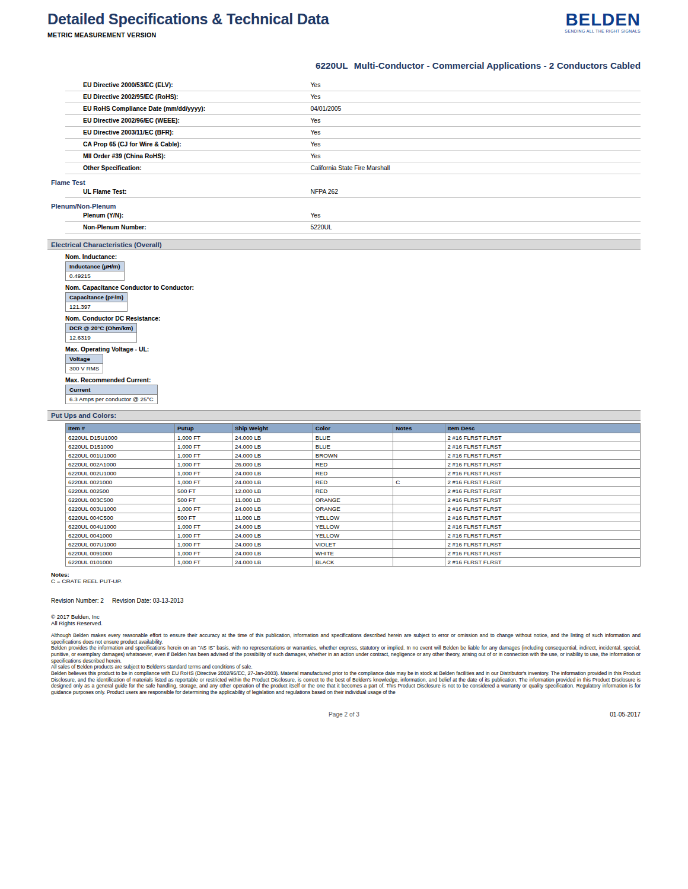Detailed Specifications & Technical Data
METRIC MEASUREMENT VERSION
BELDEN
SENDING ALL THE RIGHT SIGNALS
6220UL Multi-Conductor - Commercial Applications - 2 Conductors Cabled
| EU Directive 2000/53/EC (ELV): | Yes |
| EU Directive 2002/95/EC (RoHS): | Yes |
| EU RoHS Compliance Date (mm/dd/yyyy): | 04/01/2005 |
| EU Directive 2002/96/EC (WEEE): | Yes |
| EU Directive 2003/11/EC (BFR): | Yes |
| CA Prop 65 (CJ for Wire & Cable): | Yes |
| MII Order #39 (China RoHS): | Yes |
| Other Specification: | California State Fire Marshall |
Flame Test
| UL Flame Test: | NFPA 262 |
Plenum/Non-Plenum
| Plenum (Y/N): | Yes |
| Non-Plenum Number: | 5220UL |
Electrical Characteristics (Overall)
Nom. Inductance:
| Inductance (µH/m) |
| --- |
| 0.49215 |
Nom. Capacitance Conductor to Conductor:
| Capacitance (pF/m) |
| --- |
| 121.397 |
Nom. Conductor DC Resistance:
| DCR @ 20°C (Ohm/km) |
| --- |
| 12.6319 |
Max. Operating Voltage - UL:
| Voltage |
| --- |
| 300 V RMS |
Max. Recommended Current:
| Current |
| --- |
| 6.3 Amps per conductor @ 25°C |
Put Ups and Colors:
| Item # | Putup | Ship Weight | Color | Notes | Item Desc |
| --- | --- | --- | --- | --- | --- |
| 6220UL D15U1000 | 1,000 FT | 24.000 LB | BLUE | | 2 #16 FLRST FLRST |
| 6220UL D151000 | 1,000 FT | 24.000 LB | BLUE | | 2 #16 FLRST FLRST |
| 6220UL 001U1000 | 1,000 FT | 24.000 LB | BROWN | | 2 #16 FLRST FLRST |
| 6220UL 002A1000 | 1,000 FT | 26.000 LB | RED | | 2 #16 FLRST FLRST |
| 6220UL 002U1000 | 1,000 FT | 24.000 LB | RED | | 2 #16 FLRST FLRST |
| 6220UL 0021000 | 1,000 FT | 24.000 LB | RED | C | 2 #16 FLRST FLRST |
| 6220UL 002500 | 500 FT | 12.000 LB | RED | | 2 #16 FLRST FLRST |
| 6220UL 003C500 | 500 FT | 11.000 LB | ORANGE | | 2 #16 FLRST FLRST |
| 6220UL 003U1000 | 1,000 FT | 24.000 LB | ORANGE | | 2 #16 FLRST FLRST |
| 6220UL 004C500 | 500 FT | 11.000 LB | YELLOW | | 2 #16 FLRST FLRST |
| 6220UL 004U1000 | 1,000 FT | 24.000 LB | YELLOW | | 2 #16 FLRST FLRST |
| 6220UL 0041000 | 1,000 FT | 24.000 LB | YELLOW | | 2 #16 FLRST FLRST |
| 6220UL 007U1000 | 1,000 FT | 24.000 LB | VIOLET | | 2 #16 FLRST FLRST |
| 6220UL 0091000 | 1,000 FT | 24.000 LB | WHITE | | 2 #16 FLRST FLRST |
| 6220UL 0101000 | 1,000 FT | 24.000 LB | BLACK | | 2 #16 FLRST FLRST |
Notes:
C = CRATE REEL PUT-UP.
Revision Number: 2 Revision Date: 03-13-2013
© 2017 Belden, Inc
All Rights Reserved.
Although Belden makes every reasonable effort to ensure their accuracy at the time of this publication, information and specifications described herein are subject to error or omission and to change without notice, and the listing of such information and specifications does not ensure product availability.
Belden provides the information and specifications herein on an "AS IS" basis, with no representations or warranties, whether express, statutory or implied. In no event will Belden be liable for any damages (including consequential, indirect, incidental, special, punitive, or exemplary damages) whatsoever, even if Belden has been advised of the possibility of such damages, whether in an action under contract, negligence or any other theory, arising out of or in connection with the use, or inability to use, the information or specifications described herein.
All sales of Belden products are subject to Belden's standard terms and conditions of sale.
Belden believes this product to be in compliance with EU RoHS (Directive 2002/95/EC, 27-Jan-2003). Material manufactured prior to the compliance date may be in stock at Belden facilities and in our Distributor's inventory. The information provided in this Product Disclosure, and the identification of materials listed as reportable or restricted within the Product Disclosure, is correct to the best of Belden's knowledge, information, and belief at the date of its publication. The information provided in this Product Disclosure is designed only as a general guide for the safe handling, storage, and any other operation of the product itself or the one that it becomes a part of. This Product Disclosure is not to be considered a warranty or quality specification. Regulatory information is for guidance purposes only. Product users are responsible for determining the applicability of legislation and regulations based on their individual usage of the
Page 2 of 3
01-05-2017